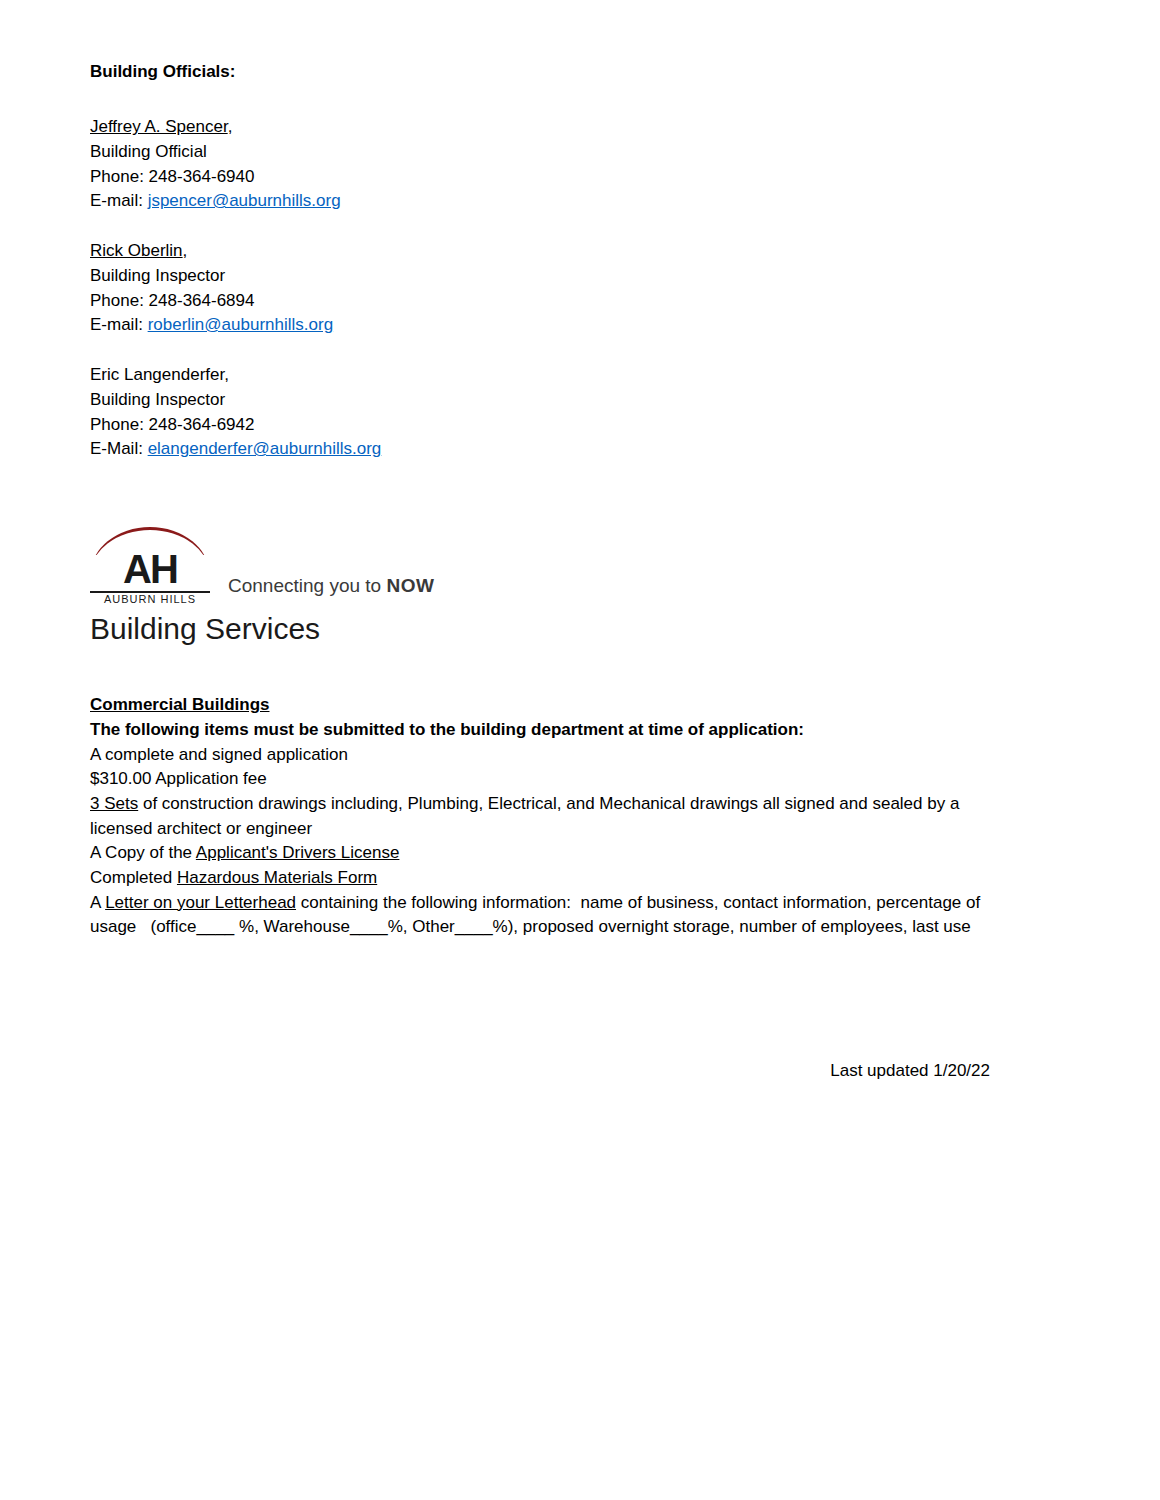Building Officials:
Jeffrey A. Spencer,
Building Official
Phone: 248-364-6940
E-mail: jspencer@auburnhills.org
Rick Oberlin,
Building Inspector
Phone: 248-364-6894
E-mail: roberlin@auburnhills.org
Eric Langenderfer,
Building Inspector
Phone: 248-364-6942
E-Mail: elangenderfer@auburnhills.org
AH
AUBURN HILLS
Connecting you to NOW
Building Services
Commercial Buildings
The following items must be submitted to the building department at time of application:
A complete and signed application
$310.00 Application fee
3 Sets of construction drawings including, Plumbing, Electrical, and Mechanical drawings all signed and sealed by a licensed architect or engineer
A Copy of the Applicant's Drivers License
Completed Hazardous Materials Form
A Letter on your Letterhead containing the following information: name of business, contact information, percentage of usage (office____ %, Warehouse____%, Other____%), proposed overnight storage, number of employees, last use
Last updated 1/20/22